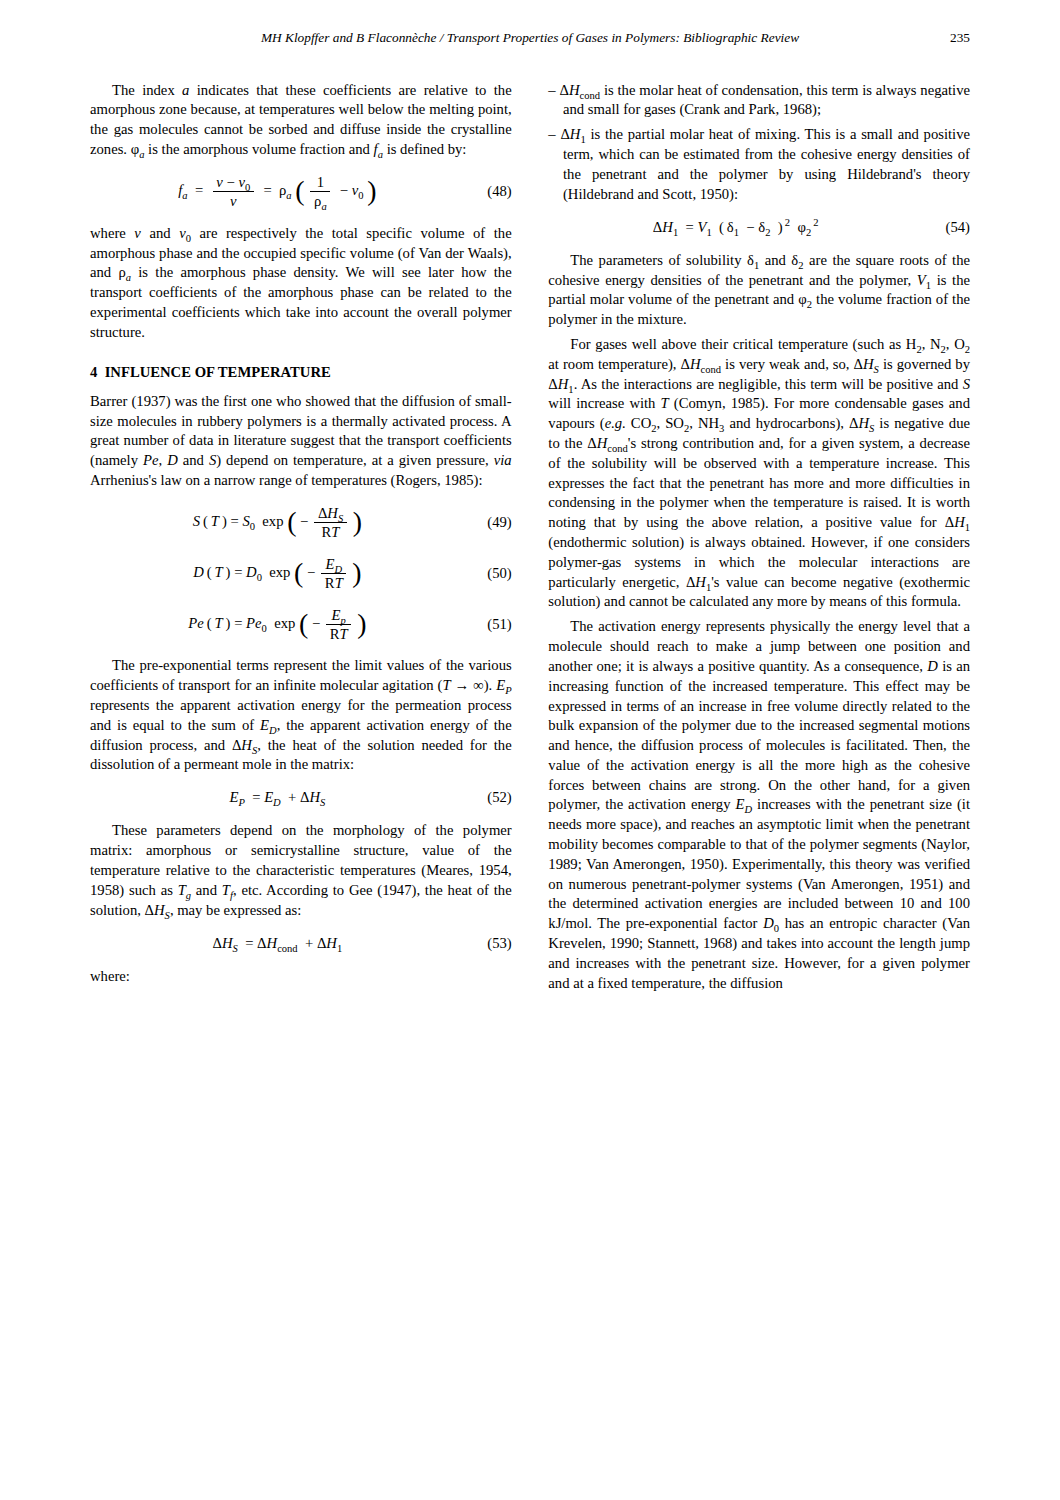MH Klopffer and B Flaconnèche / Transport Properties of Gases in Polymers: Bibliographic Review 235
The index a indicates that these coefficients are relative to the amorphous zone because, at temperatures well below the melting point, the gas molecules cannot be sorbed and diffuse inside the crystalline zones. φa is the amorphous volume fraction and fa is defined by:
fa = v − v0 v = ρa ( 1 ρa − v0 ) (48)
where v and v0 are respectively the total specific volume of the amorphous phase and the occupied specific volume (of Van der Waals), and ρa is the amorphous phase density. We will see later how the transport coefficients of the amorphous phase can be related to the experimental coefficients which take into account the overall polymer structure.
4 Influence of Temperature
Barrer (1937) was the first one who showed that the diffusion of small-size molecules in rubbery polymers is a thermally activated process. A great number of data in literature suggest that the transport coefficients (namely Pe, D and S) depend on temperature, at a given pressure, via Arrhenius's law on a narrow range of temperatures (Rogers, 1985):
S ( T ) = S0 exp ( − ΔHS RT ) (49)
D ( T ) = D0 exp ( − ED RT ) (50)
Pe ( T ) = Pe0 exp ( − Ep RT ) (51)
The pre-exponential terms represent the limit values of the various coefficients of transport for an infinite molecular agitation (T → ∞). EP represents the apparent activation energy for the permeation process and is equal to the sum of ED, the apparent activation energy of the diffusion process, and ΔHS, the heat of the solution needed for the dissolution of a permeant mole in the matrix:
EP = ED + ΔHS (52)
These parameters depend on the morphology of the polymer matrix: amorphous or semicrystalline structure, value of the temperature relative to the characteristic temperatures (Meares, 1954, 1958) such as Tg and Tf, etc. According to Gee (1947), the heat of the solution, ΔHS, may be expressed as:
ΔHS = ΔHcond + ΔH1 (53)
where:
ΔHcond is the molar heat of condensation, this term is always negative and small for gases (Crank and Park, 1968);
ΔH1 is the partial molar heat of mixing. This is a small and positive term, which can be estimated from the cohesive energy densities of the penetrant and the polymer by using Hildebrand's theory (Hildebrand and Scott, 1950):
ΔH1 = V1 ( δ1 − δ2 ) 2 φ2 2 (54)
The parameters of solubility δ1 and δ2 are the square roots of the cohesive energy densities of the penetrant and the polymer, V1 is the partial molar volume of the penetrant and φ2 the volume fraction of the polymer in the mixture.
For gases well above their critical temperature (such as H2, N2, O2 at room temperature), ΔHcond is very weak and, so, ΔHS is governed by ΔH1. As the interactions are negligible, this term will be positive and S will increase with T (Comyn, 1985). For more condensable gases and vapours (e.g. CO2, SO2, NH3 and hydrocarbons), ΔHS is negative due to the ΔHcond's strong contribution and, for a given system, a decrease of the solubility will be observed with a temperature increase. This expresses the fact that the penetrant has more and more difficulties in condensing in the polymer when the temperature is raised. It is worth noting that by using the above relation, a positive value for ΔH1 (endothermic solution) is always obtained. However, if one considers polymer-gas systems in which the molecular interactions are particularly energetic, ΔH1's value can become negative (exothermic solution) and cannot be calculated any more by means of this formula.
The activation energy represents physically the energy level that a molecule should reach to make a jump between one position and another one; it is always a positive quantity. As a consequence, D is an increasing function of the increased temperature. This effect may be expressed in terms of an increase in free volume directly related to the bulk expansion of the polymer due to the increased segmental motions and hence, the diffusion process of molecules is facilitated. Then, the value of the activation energy is all the more high as the cohesive forces between chains are strong. On the other hand, for a given polymer, the activation energy ED increases with the penetrant size (it needs more space), and reaches an asymptotic limit when the penetrant mobility becomes comparable to that of the polymer segments (Naylor, 1989; Van Amerongen, 1950). Experimentally, this theory was verified on numerous penetrant-polymer systems (Van Amerongen, 1951) and the determined activation energies are included between 10 and 100 kJ/mol. The pre-exponential factor D0 has an entropic character (Van Krevelen, 1990; Stannett, 1968) and takes into account the length jump and increases with the penetrant size. However, for a given polymer and at a fixed temperature, the diffusion